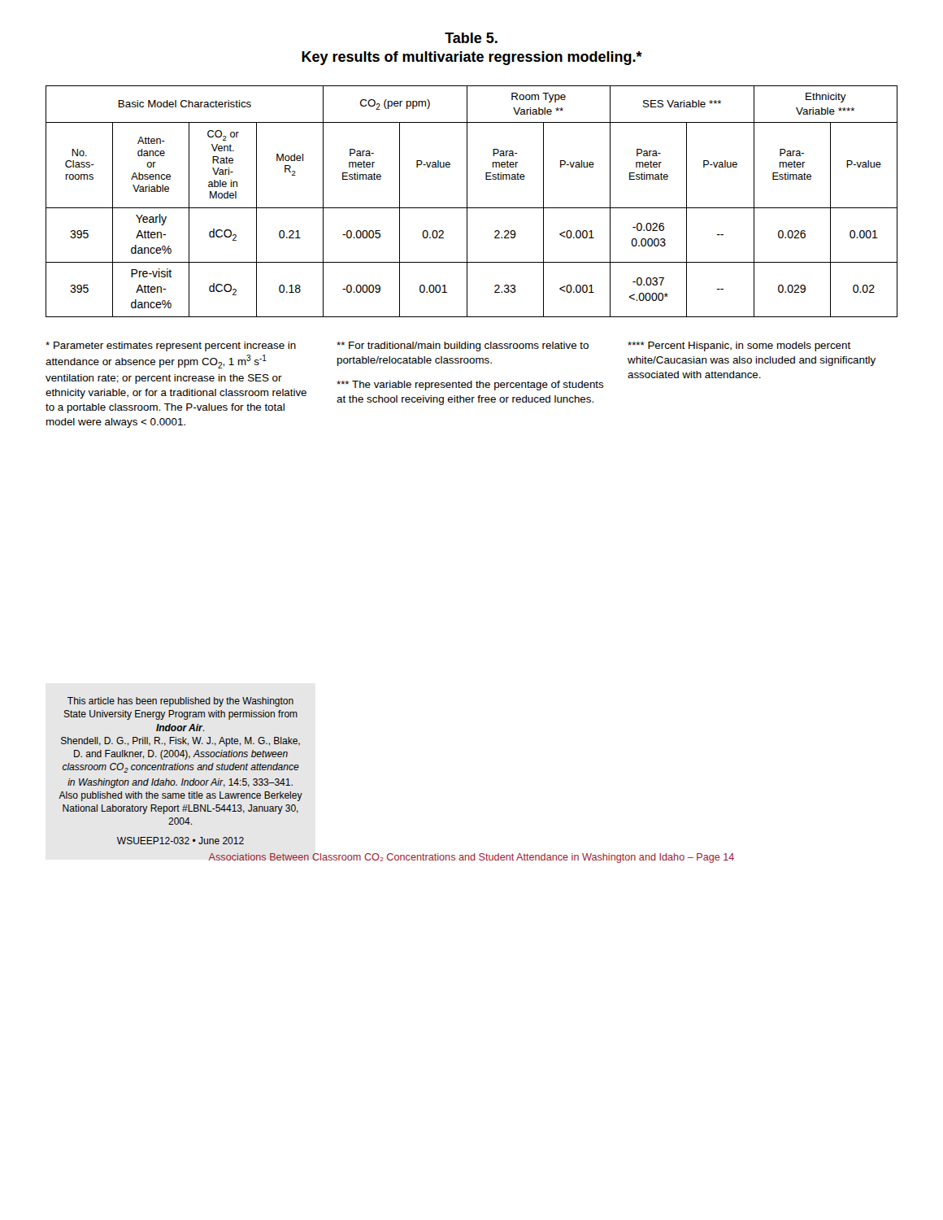Table 5.
Key results of multivariate regression modeling.*
| Basic Model Characteristics | CO 2 (per ppm) | Room Type Variable ** | SES Variable *** | Ethnicity Variable **** |
| --- | --- | --- | --- | --- |
| No. Class- rooms | Atten- dance or Absence Variable | CO 2 or Vent. Rate Vari- able in Model | Model R 2 | Para- meter Estimate | P-value | Para- meter Estimate | P-value | Para- meter Estimate | P-value | Para- meter Estimate | P-value |
| 395 | Yearly Atten- dance% | dCO 2 | 0.21 | -0.0005 | 0.02 | 2.29 | <0.001 | -0.026 0.0003 | -- | 0.026 | 0.001 |
| 395 | Pre-visit Atten- dance% | dCO 2 | 0.18 | -0.0009 | 0.001 | 2.33 | <0.001 | -0.037 <.0000* | -- | 0.029 | 0.02 |
* Parameter estimates represent percent increase in attendance or absence per ppm CO2, 1 m3 s-1 ventilation rate; or percent increase in the SES or ethnicity variable, or for a traditional classroom relative to a portable classroom. The P-values for the total model were always < 0.0001.
** For traditional/main building classrooms relative to portable/relocatable classrooms.
*** The variable represented the percentage of students at the school receiving either free or reduced lunches.
**** Percent Hispanic, in some models percent white/Caucasian was also included and significantly associated with attendance.
This article has been republished by the Washington State University Energy Program with permission from Indoor Air.
Shendell, D. G., Prill, R., Fisk, W. J., Apte, M. G., Blake, D. and Faulkner, D. (2004), Associations between classroom CO2 concentrations and student attendance in Washington and Idaho. Indoor Air, 14:5, 333–341. Also published with the same title as Lawrence Berkeley National Laboratory Report #LBNL-54413, January 30, 2004.
WSUEEP12-032 • June 2012
Associations Between Classroom CO₂ Concentrations and Student Attendance in Washington and Idaho – Page 14